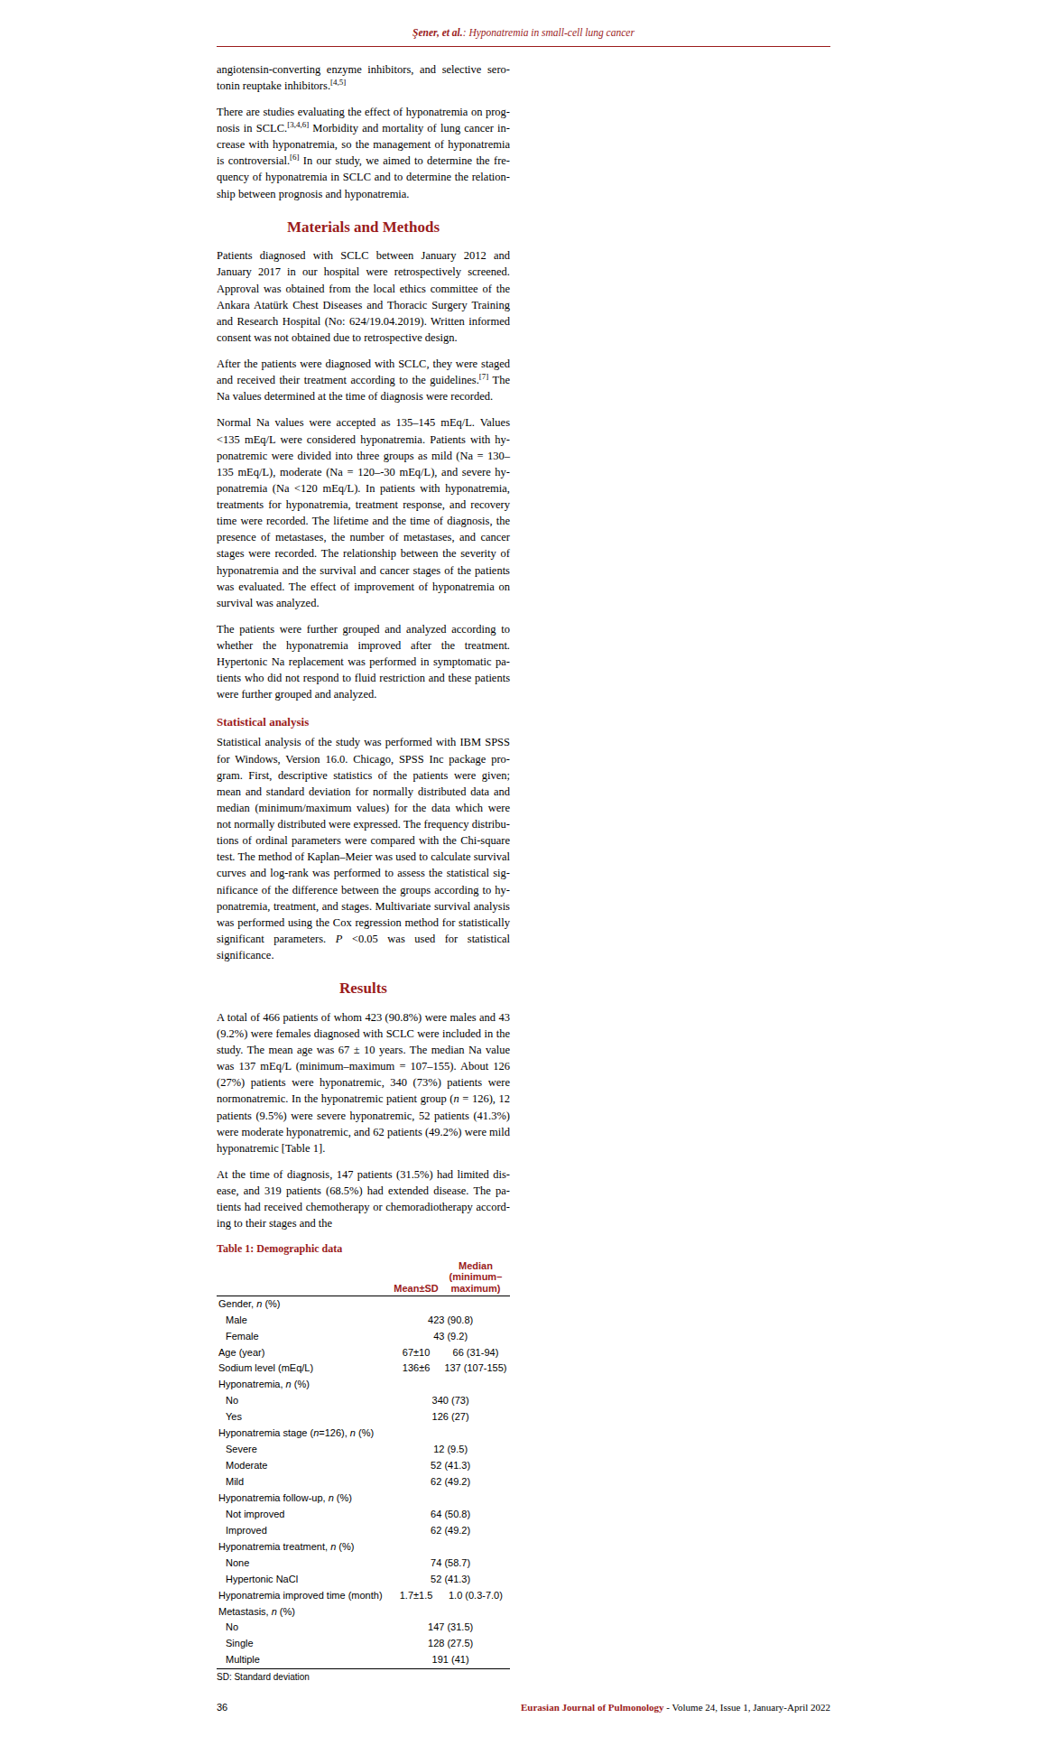Şener, et al.: Hyponatremia in small-cell lung cancer
angiotensin-converting enzyme inhibitors, and selective serotonin reuptake inhibitors.[4,5]
There are studies evaluating the effect of hyponatremia on prognosis in SCLC.[3,4,6] Morbidity and mortality of lung cancer increase with hyponatremia, so the management of hyponatremia is controversial.[6] In our study, we aimed to determine the frequency of hyponatremia in SCLC and to determine the relationship between prognosis and hyponatremia.
Materials and Methods
Patients diagnosed with SCLC between January 2012 and January 2017 in our hospital were retrospectively screened. Approval was obtained from the local ethics committee of the Ankara Atatürk Chest Diseases and Thoracic Surgery Training and Research Hospital (No: 624/19.04.2019). Written informed consent was not obtained due to retrospective design.
After the patients were diagnosed with SCLC, they were staged and received their treatment according to the guidelines.[7] The Na values determined at the time of diagnosis were recorded.
Normal Na values were accepted as 135–145 mEq/L. Values <135 mEq/L were considered hyponatremia. Patients with hyponatremic were divided into three groups as mild (Na = 130–135 mEq/L), moderate (Na = 120–-30 mEq/L), and severe hyponatremia (Na <120 mEq/L). In patients with hyponatremia, treatments for hyponatremia, treatment response, and recovery time were recorded. The lifetime and the time of diagnosis, the presence of metastases, the number of metastases, and cancer stages were recorded. The relationship between the severity of hyponatremia and the survival and cancer stages of the patients was evaluated. The effect of improvement of hyponatremia on survival was analyzed.
The patients were further grouped and analyzed according to whether the hyponatremia improved after the treatment. Hypertonic Na replacement was performed in symptomatic patients who did not respond to fluid restriction and these patients were further grouped and analyzed.
Statistical analysis
Statistical analysis of the study was performed with IBM SPSS for Windows, Version 16.0. Chicago, SPSS Inc package program. First, descriptive statistics of the patients were given; mean and standard deviation for normally distributed data and median (minimum/maximum values) for the data which were not normally distributed were expressed. The frequency distributions of ordinal parameters were compared with the Chi-square test. The method of Kaplan–Meier was used to calculate survival curves and log-rank was performed to assess the statistical significance of the difference between the groups according to hyponatremia, treatment, and stages. Multivariate survival analysis was performed using the Cox regression method for statistically significant parameters. P <0.05 was used for statistical significance.
Results
A total of 466 patients of whom 423 (90.8%) were males and 43 (9.2%) were females diagnosed with SCLC were included in the study. The mean age was 67 ± 10 years. The median Na value was 137 mEq/L (minimum–maximum = 107–155). About 126 (27%) patients were hyponatremic, 340 (73%) patients were normonatremic. In the hyponatremic patient group (n = 126), 12 patients (9.5%) were severe hyponatremic, 52 patients (41.3%) were moderate hyponatremic, and 62 patients (49.2%) were mild hyponatremic [Table 1].
At the time of diagnosis, 147 patients (31.5%) had limited disease, and 319 patients (68.5%) had extended disease. The patients had received chemotherapy or chemoradiotherapy according to their stages and the
Table 1: Demographic data
| | Mean±SD | Median (minimum– maximum) |
| --- | --- | --- |
| Gender, n (%) | | |
| Male | 423 (90.8) |
| Female | 43 (9.2) |
| Age (year) | 67±10 | 66 (31-94) |
| Sodium level (mEq/L) | 136±6 | 137 (107-155) |
| Hyponatremia, n (%) | | |
| No | 340 (73) |
| Yes | 126 (27) |
| Hyponatremia stage ( n =126), n (%) | | |
| Severe | 12 (9.5) |
| Moderate | 52 (41.3) |
| Mild | 62 (49.2) |
| Hyponatremia follow-up, n (%) | | |
| Not improved | 64 (50.8) |
| Improved | 62 (49.2) |
| Hyponatremia treatment, n (%) | | |
| None | 74 (58.7) |
| Hypertonic NaCl | 52 (41.3) |
| Hyponatremia improved time (month) | 1.7±1.5 | 1.0 (0.3-7.0) |
| Metastasis, n (%) | | |
| No | 147 (31.5) |
| Single | 128 (27.5) |
| Multiple | 191 (41) |
SD: Standard deviation
36
Eurasian Journal of Pulmonology - Volume 24, Issue 1, January-April 2022